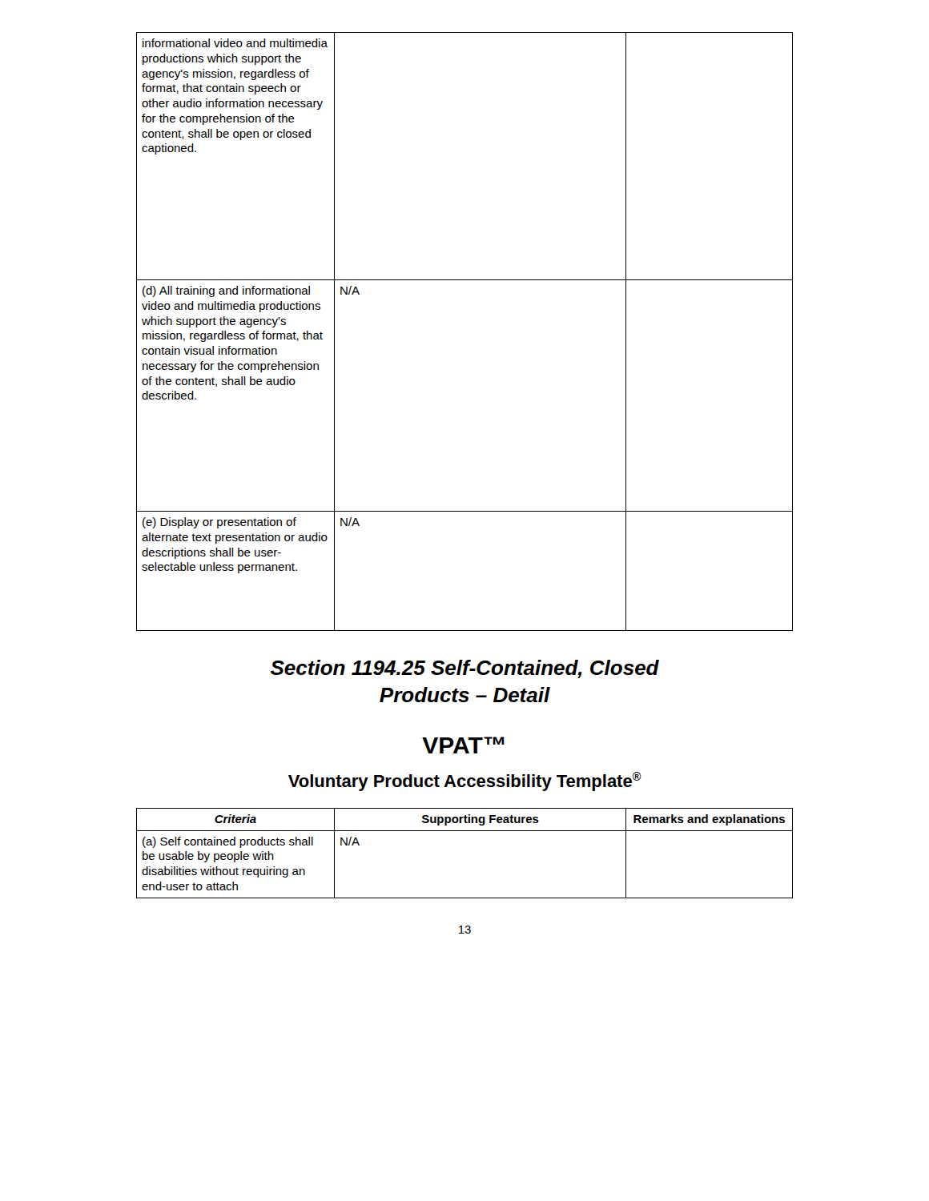| informational video and multimedia productions which support the agency's mission, regardless of format, that contain speech or other audio information necessary for the comprehension of the content, shall be open or closed captioned. | | |
| (d) All training and informational video and multimedia productions which support the agency's mission, regardless of format, that contain visual information necessary for the comprehension of the content, shall be audio described. | N/A | |
| (e) Display or presentation of alternate text presentation or audio descriptions shall be user-selectable unless permanent. | N/A | |
Section 1194.25 Self-Contained, Closed
Products – Detail
VPAT™
Voluntary Product Accessibility Template®
| Criteria | Supporting Features | Remarks and explanations |
| (a) Self contained products shall be usable by people with disabilities without requiring an end-user to attach | N/A | |
13